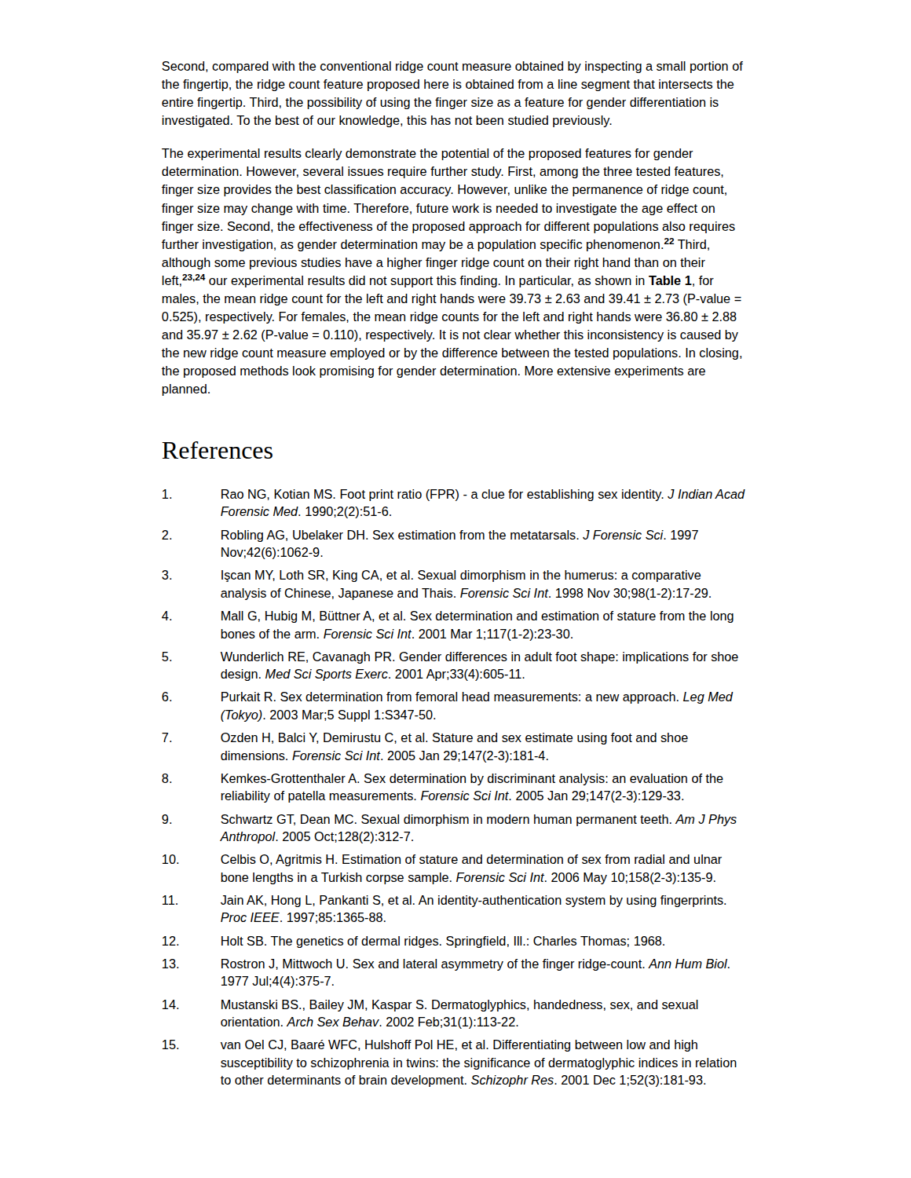Second, compared with the conventional ridge count measure obtained by inspecting a small portion of the fingertip, the ridge count feature proposed here is obtained from a line segment that intersects the entire fingertip. Third, the possibility of using the finger size as a feature for gender differentiation is investigated. To the best of our knowledge, this has not been studied previously.
The experimental results clearly demonstrate the potential of the proposed features for gender determination. However, several issues require further study. First, among the three tested features, finger size provides the best classification accuracy. However, unlike the permanence of ridge count, finger size may change with time. Therefore, future work is needed to investigate the age effect on finger size. Second, the effectiveness of the proposed approach for different populations also requires further investigation, as gender determination may be a population specific phenomenon.22 Third, although some previous studies have a higher finger ridge count on their right hand than on their left,23,24 our experimental results did not support this finding. In particular, as shown in Table 1, for males, the mean ridge count for the left and right hands were 39.73 ± 2.63 and 39.41 ± 2.73 (P-value = 0.525), respectively. For females, the mean ridge counts for the left and right hands were 36.80 ± 2.88 and 35.97 ± 2.62 (P-value = 0.110), respectively. It is not clear whether this inconsistency is caused by the new ridge count measure employed or by the difference between the tested populations. In closing, the proposed methods look promising for gender determination. More extensive experiments are planned.
References
Rao NG, Kotian MS. Foot print ratio (FPR) - a clue for establishing sex identity. J Indian Acad Forensic Med. 1990;2(2):51-6.
Robling AG, Ubelaker DH. Sex estimation from the metatarsals. J Forensic Sci. 1997 Nov;42(6):1062-9.
Işcan MY, Loth SR, King CA, et al. Sexual dimorphism in the humerus: a comparative analysis of Chinese, Japanese and Thais. Forensic Sci Int. 1998 Nov 30;98(1-2):17-29.
Mall G, Hubig M, Büttner A, et al. Sex determination and estimation of stature from the long bones of the arm. Forensic Sci Int. 2001 Mar 1;117(1-2):23-30.
Wunderlich RE, Cavanagh PR. Gender differences in adult foot shape: implications for shoe design. Med Sci Sports Exerc. 2001 Apr;33(4):605-11.
Purkait R. Sex determination from femoral head measurements: a new approach. Leg Med (Tokyo). 2003 Mar;5 Suppl 1:S347-50.
Ozden H, Balci Y, Demirustu C, et al. Stature and sex estimate using foot and shoe dimensions. Forensic Sci Int. 2005 Jan 29;147(2-3):181-4.
Kemkes-Grottenthaler A. Sex determination by discriminant analysis: an evaluation of the reliability of patella measurements. Forensic Sci Int. 2005 Jan 29;147(2-3):129-33.
Schwartz GT, Dean MC. Sexual dimorphism in modern human permanent teeth. Am J Phys Anthropol. 2005 Oct;128(2):312-7.
Celbis O, Agritmis H. Estimation of stature and determination of sex from radial and ulnar bone lengths in a Turkish corpse sample. Forensic Sci Int. 2006 May 10;158(2-3):135-9.
Jain AK, Hong L, Pankanti S, et al. An identity-authentication system by using fingerprints. Proc IEEE. 1997;85:1365-88.
Holt SB. The genetics of dermal ridges. Springfield, Ill.: Charles Thomas; 1968.
Rostron J, Mittwoch U. Sex and lateral asymmetry of the finger ridge-count. Ann Hum Biol. 1977 Jul;4(4):375-7.
Mustanski BS., Bailey JM, Kaspar S. Dermatoglyphics, handedness, sex, and sexual orientation. Arch Sex Behav. 2002 Feb;31(1):113-22.
van Oel CJ, Baaré WFC, Hulshoff Pol HE, et al. Differentiating between low and high susceptibility to schizophrenia in twins: the significance of dermatoglyphic indices in relation to other determinants of brain development. Schizophr Res. 2001 Dec 1;52(3):181-93.